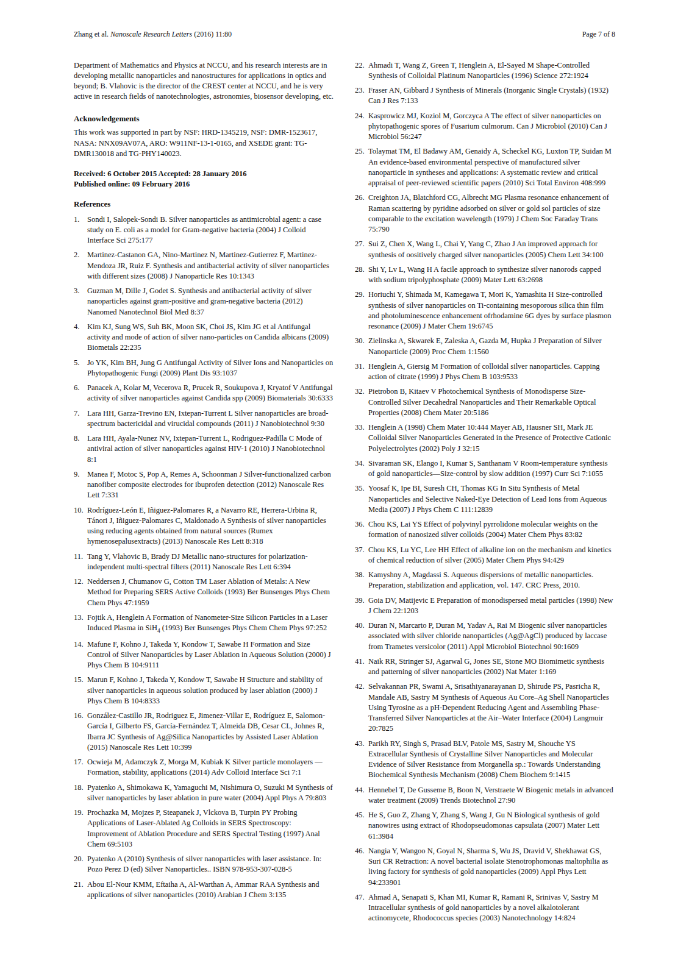Zhang et al. Nanoscale Research Letters (2016) 11:80
Page 7 of 8
Department of Mathematics and Physics at NCCU, and his research interests are in developing metallic nanoparticles and nanostructures for applications in optics and beyond; B. Vlahovic is the director of the CREST center at NCCU, and he is very active in research fields of nanotechnologies, astronomies, biosensor developing, etc.
Acknowledgements
This work was supported in part by NSF: HRD-1345219, NSF: DMR-1523617, NASA: NNX09AV07A, ARO: W911NF-13-1-0165, and XSEDE grant: TG-DMR130018 and TG-PHY140023.
Received: 6 October 2015 Accepted: 28 January 2016
Published online: 09 February 2016
References
Sondi I, Salopek-Sondi B. Silver nanoparticles as antimicrobial agent: a case study on E. coli as a model for Gram-negative bacteria (2004) J Colloid Interface Sci 275:177
Martinez-Castanon GA, Nino-Martinez N, Martinez-Gutierrez F, Martinez-Mendoza JR, Ruiz F. Synthesis and antibacterial activity of silver nanoparticles with different sizes (2008) J Nanoparticle Res 10:1343
Guzman M, Dille J, Godet S. Synthesis and antibacterial activity of silver nanoparticles against gram-positive and gram-negative bacteria (2012) Nanomed Nanotechnol Biol Med 8:37
Kim KJ, Sung WS, Suh BK, Moon SK, Choi JS, Kim JG et al Antifungal activity and mode of action of silver nano-particles on Candida albicans (2009) Biometals 22:235
Jo YK, Kim BH, Jung G Antifungal Activity of Silver Ions and Nanoparticles on Phytopathogenic Fungi (2009) Plant Dis 93:1037
Panacek A, Kolar M, Vecerova R, Prucek R, Soukupova J, Kryatof V Antifungal activity of silver nanoparticles against Candida spp (2009) Biomaterials 30:6333
Lara HH, Garza-Trevino EN, Ixtepan-Turrent L Silver nanoparticles are broad-spectrum bactericidal and virucidal compounds (2011) J Nanobiotechnol 9:30
Lara HH, Ayala-Nunez NV, Ixtepan-Turrent L, Rodriguez-Padilla C Mode of antiviral action of silver nanoparticles against HIV-1 (2010) J Nanobiotechnol 8:1
Manea F, Motoc S, Pop A, Remes A, Schoonman J Silver-functionalized carbon nanofiber composite electrodes for ibuprofen detection (2012) Nanoscale Res Lett 7:331
Rodríguez-León E, Iñiguez-Palomares R, a Navarro RE, Herrera-Urbina R, Tánori J, Iñiguez-Palomares C, Maldonado A Synthesis of silver nanoparticles using reducing agents obtained from natural sources (Rumex hymenosepalusextracts) (2013) Nanoscale Res Lett 8:318
Tang Y, Vlahovic B, Brady DJ Metallic nano-structures for polarization-independent multi-spectral filters (2011) Nanoscale Res Lett 6:394
Neddersen J, Chumanov G, Cotton TM Laser Ablation of Metals: A New Method for Preparing SERS Active Colloids (1993) Ber Bunsenges Phys Chem Chem Phys 47:1959
Fojtik A, Henglein A Formation of Nanometer-Size Silicon Particles in a Laser Induced Plasma in SiH4 (1993) Ber Bunsenges Phys Chem Chem Phys 97:252
Mafune F, Kohno J, Takeda Y, Kondow T, Sawabe H Formation and Size Control of Silver Nanoparticles by Laser Ablation in Aqueous Solution (2000) J Phys Chem B 104:9111
Marun F, Kohno J, Takeda Y, Kondow T, Sawabe H Structure and stability of silver nanoparticles in aqueous solution produced by laser ablation (2000) J Phys Chem B 104:8333
González-Castillo JR, Rodriguez E, Jimenez-Villar E, Rodríguez E, Salomon-García I, Gilberto FS, García-Fernández T, Almeida DB, Cesar CL, Johnes R, Ibarra JC Synthesis of Ag@Silica Nanoparticles by Assisted Laser Ablation (2015) Nanoscale Res Lett 10:399
Ocwieja M, Adamczyk Z, Morga M, Kubiak K Silver particle monolayers — Formation, stability, applications (2014) Adv Colloid Interface Sci 7:1
Pyatenko A, Shimokawa K, Yamaguchi M, Nishimura O, Suzuki M Synthesis of silver nanoparticles by laser ablation in pure water (2004) Appl Phys A 79:803
Prochazka M, Mojzes P, Steapanek J, Vlckova B, Turpin PY Probing Applications of Laser-Ablated Ag Colloids in SERS Spectroscopy: Improvement of Ablation Procedure and SERS Spectral Testing (1997) Anal Chem 69:5103
Pyatenko A (2010) Synthesis of silver nanoparticles with laser assistance. In: Pozo Perez D (ed) Silver Nanoparticles.. ISBN 978-953-307-028-5
Abou El-Nour KMM, Eftaiha A, Al-Warthan A, Ammar RAA Synthesis and applications of silver nanoparticles (2010) Arabian J Chem 3:135
Ahmadi T, Wang Z, Green T, Henglein A, El-Sayed M Shape-Controlled Synthesis of Colloidal Platinum Nanoparticles (1996) Science 272:1924
Fraser AN, Gibbard J Synthesis of Minerals (Inorganic Single Crystals) (1932) Can J Res 7:133
Kasprowicz MJ, Koziol M, Gorczyca A The effect of silver nanoparticles on phytopathogenic spores of Fusarium culmorum. Can J Microbiol (2010) Can J Microbiol 56:247
Tolaymat TM, El Badawy AM, Genaidy A, Scheckel KG, Luxton TP, Suidan M An evidence-based environmental perspective of manufactured silver nanoparticle in syntheses and applications: A systematic review and critical appraisal of peer-reviewed scientific papers (2010) Sci Total Environ 408:999
Creighton JA, Blatchford CG, Albrecht MG Plasma resonance enhancement of Raman scattering by pyridine adsorbed on silver or gold sol particles of size comparable to the excitation wavelength (1979) J Chem Soc Faraday Trans 75:790
Sui Z, Chen X, Wang L, Chai Y, Yang C, Zhao J An improved approach for synthesis of oositively charged silver nanoparticles (2005) Chem Lett 34:100
Shi Y, Lv L, Wang H A facile approach to synthesize silver nanorods capped with sodium tripolyphosphate (2009) Mater Lett 63:2698
Horiuchi Y, Shimada M, Kamegawa T, Mori K, Yamashita H Size-controlled synthesis of silver nanoparticles on Ti-containing mesoporous silica thin film and photoluminescence enhancement ofrhodamine 6G dyes by surface plasmon resonance (2009) J Mater Chem 19:6745
Zielinska A, Skwarek E, Zaleska A, Gazda M, Hupka J Preparation of Silver Nanoparticle (2009) Proc Chem 1:1560
Henglein A, Giersig M Formation of colloidal silver nanoparticles. Capping action of citrate (1999) J Phys Chem B 103:9533
Pietrobon B, Kitaev V Photochemical Synthesis of Monodisperse Size-Controlled Silver Decahedral Nanoparticles and Their Remarkable Optical Properties (2008) Chem Mater 20:5186
Henglein A (1998) Chem Mater 10:444 Mayer AB, Hausner SH, Mark JE Colloidal Silver Nanoparticles Generated in the Presence of Protective Cationic Polyelectrolytes (2002) Poly J 32:15
Sivaraman SK, Elango I, Kumar S, Santhanam V Room-temperature synthesis of gold nanoparticles—Size-control by slow addition (1997) Curr Sci 7:1055
Yoosaf K, Ipe BI, Suresh CH, Thomas KG In Situ Synthesis of Metal Nanoparticles and Selective Naked-Eye Detection of Lead Ions from Aqueous Media (2007) J Phys Chem C 111:12839
Chou KS, Lai YS Effect of polyvinyl pyrrolidone molecular weights on the formation of nanosized silver colloids (2004) Mater Chem Phys 83:82
Chou KS, Lu YC, Lee HH Effect of alkaline ion on the mechanism and kinetics of chemical reduction of silver (2005) Mater Chem Phys 94:429
Kamyshny A, Magdassi S. Aqueous dispersions of metallic nanoparticles. Preparation, stabilization and application, vol. 147. CRC Press, 2010.
Goia DV, Matijevic E Preparation of monodispersed metal particles (1998) New J Chem 22:1203
Duran N, Marcarto P, Duran M, Yadav A, Rai M Biogenic silver nanoparticles associated with silver chloride nanoparticles (Ag@AgCl) produced by laccase from Trametes versicolor (2011) Appl Microbiol Biotechnol 90:1609
Naik RR, Stringer SJ, Agarwal G, Jones SE, Stone MO Biomimetic synthesis and patterning of silver nanoparticles (2002) Nat Mater 1:169
Selvakannan PR, Swami A, Srisathiyanarayanan D, Shirude PS, Pasricha R, Mandale AB, Sastry M Synthesis of Aqueous Au Core–Ag Shell Nanoparticles Using Tyrosine as a pH-Dependent Reducing Agent and Assembling Phase-Transferred Silver Nanoparticles at the Air–Water Interface (2004) Langmuir 20:7825
Parikh RY, Singh S, Prasad BLV, Patole MS, Sastry M, Shouche YS Extracellular Synthesis of Crystalline Silver Nanoparticles and Molecular Evidence of Silver Resistance from Morganella sp.: Towards Understanding Biochemical Synthesis Mechanism (2008) Chem Biochem 9:1415
Hennebel T, De Gusseme B, Boon N, Verstraete W Biogenic metals in advanced water treatment (2009) Trends Biotechnol 27:90
He S, Guo Z, Zhang Y, Zhang S, Wang J, Gu N Biological synthesis of gold nanowires using extract of Rhodopseudomonas capsulata (2007) Mater Lett 61:3984
Nangia Y, Wangoo N, Goyal N, Sharma S, Wu JS, Dravid V, Shekhawat GS, Suri CR Retraction: A novel bacterial isolate Stenotrophomonas maltophilia as living factory for synthesis of gold nanoparticles (2009) Appl Phys Lett 94:233901
Ahmad A, Senapati S, Khan MI, Kumar R, Ramani R, Srinivas V, Sastry M Intracellular synthesis of gold nanoparticles by a novel alkalotolerant actinomycete, Rhodococcus species (2003) Nanotechnology 14:824